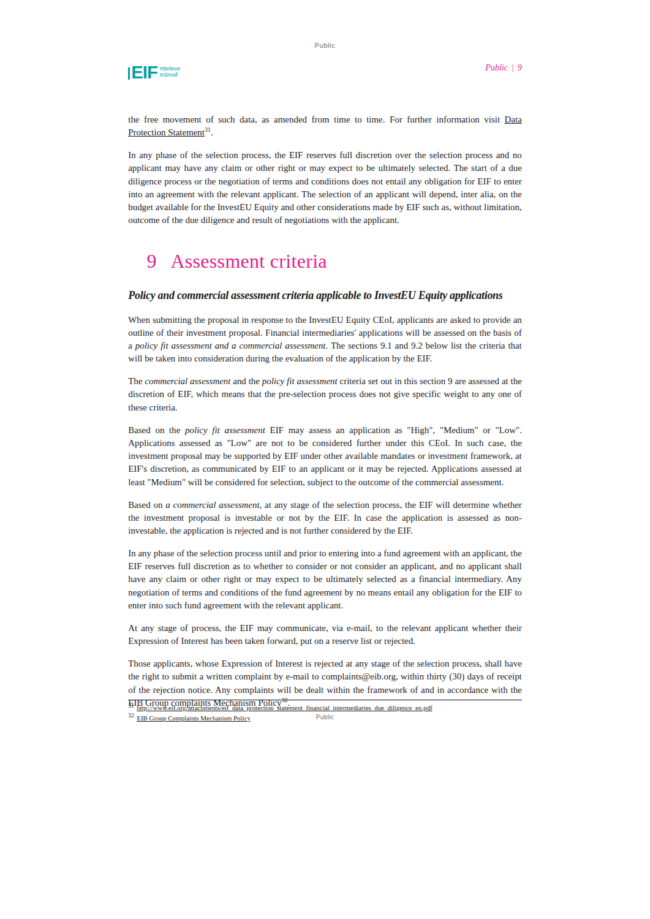Public
EIF
#Believe
InSmall
Public|9
the free movement of such data, as amended from time to time. For further information visit Data Protection Statement31.
In any phase of the selection process, the EIF reserves full discretion over the selection process and no applicant may have any claim or other right or may expect to be ultimately selected. The start of a due diligence process or the negotiation of terms and conditions does not entail any obligation for EIF to enter into an agreement with the relevant applicant. The selection of an applicant will depend, inter alia, on the budget available for the InvestEU Equity and other considerations made by EIF such as, without limitation, outcome of the due diligence and result of negotiations with the applicant.
9 Assessment criteria
Policy and commercial assessment criteria applicable to InvestEU Equity applications
When submitting the proposal in response to the InvestEU Equity CEoI, applicants are asked to provide an outline of their investment proposal. Financial intermediaries' applications will be assessed on the basis of a policy fit assessment and a commercial assessment. The sections 9.1 and 9.2 below list the criteria that will be taken into consideration during the evaluation of the application by the EIF.
The commercial assessment and the policy fit assessment criteria set out in this section 9 are assessed at the discretion of EIF, which means that the pre-selection process does not give specific weight to any one of these criteria.
Based on the policy fit assessment EIF may assess an application as "High", "Medium" or "Low". Applications assessed as "Low" are not to be considered further under this CEoI. In such case, the investment proposal may be supported by EIF under other available mandates or investment framework, at EIF's discretion, as communicated by EIF to an applicant or it may be rejected. Applications assessed at least "Medium" will be considered for selection, subject to the outcome of the commercial assessment.
Based on a commercial assessment, at any stage of the selection process, the EIF will determine whether the investment proposal is investable or not by the EIF. In case the application is assessed as non-investable, the application is rejected and is not further considered by the EIF.
In any phase of the selection process until and prior to entering into a fund agreement with an applicant, the EIF reserves full discretion as to whether to consider or not consider an applicant, and no applicant shall have any claim or other right or may expect to be ultimately selected as a financial intermediary. Any negotiation of terms and conditions of the fund agreement by no means entail any obligation for the EIF to enter into such fund agreement with the relevant applicant.
At any stage of process, the EIF may communicate, via e-mail, to the relevant applicant whether their Expression of Interest has been taken forward, put on a reserve list or rejected.
Those applicants, whose Expression of Interest is rejected at any stage of the selection process, shall have the right to submit a written complaint by e-mail to complaints@eib.org, within thirty (30) days of receipt of the rejection notice. Any complaints will be dealt within the framework of and in accordance with the EIB Group complaints Mechanism Policy32.
31 http://www.eif.org/attachments/eif_data_protection_statement_financial_intermediaries_due_diligence_en.pdf
32 EIB Group Complaints Mechanism Policy
Public